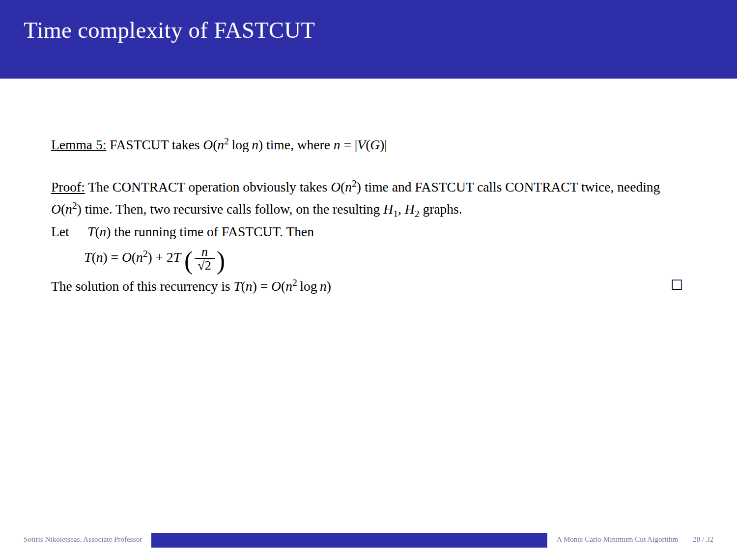Time complexity of FASTCUT
Lemma 5: FASTCUT takes O(n2 log n) time, where n = |V(G)|
Proof: The CONTRACT operation obviously takes O(n2) time and FASTCUT calls CONTRACT twice, needing O(n2) time. Then, two recursive calls follow, on the resulting H1, H2 graphs.
Let T(n) the running time of FASTCUT. Then T(n) = O(n2) + 2T (n√2) The solution of this recurrency is T(n) = O(n2 log n) ☐
Sotiris Nikoletseas, Associate Professor
A Monte Carlo Minimum Cut Algorithm 28 / 32